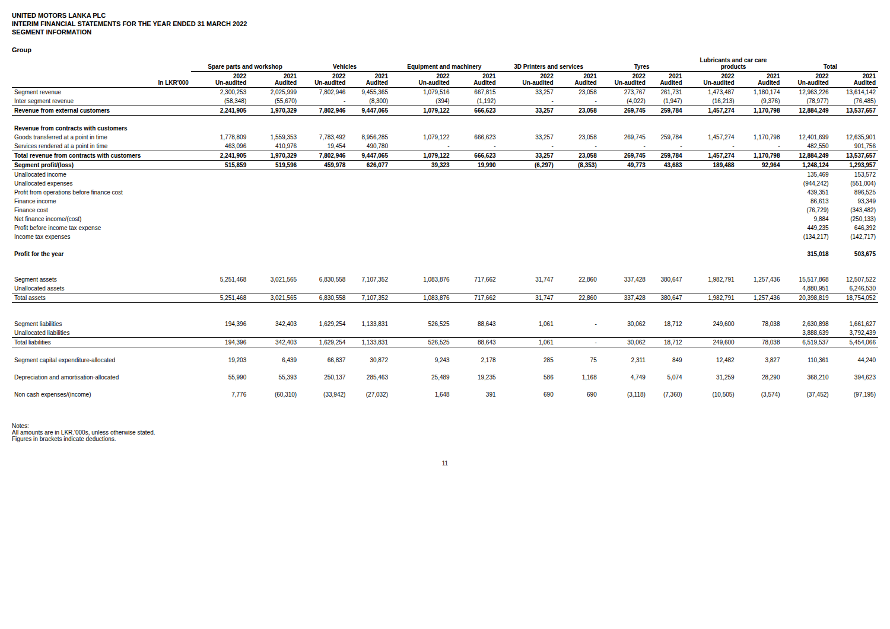UNITED MOTORS LANKA PLC
INTERIM FINANCIAL STATEMENTS FOR THE YEAR ENDED 31 MARCH 2022
SEGMENT INFORMATION
Group
| | Spare parts and workshop | Vehicles | Equipment and machinery | 3D Printers and services | Tyres | Lubricants and car care products | Total |
| --- | --- | --- | --- | --- | --- | --- | --- |
| In LKR'000 | 2022 Un-audited | 2021 Audited | 2022 Un-audited | 2021 Audited | 2022 Un-audited | 2021 Audited | 2022 Un-audited | 2021 Audited | 2022 Un-audited | 2021 Audited | 2022 Un-audited | 2021 Audited | 2022 Un-audited | 2021 Audited |
| Segment revenue | 2,300,253 | 2,025,999 | 7,802,946 | 9,455,365 | 1,079,516 | 667,815 | 33,257 | 23,058 | 273,767 | 261,731 | 1,473,487 | 1,180,174 | 12,963,226 | 13,614,142 |
| Inter segment revenue | (58,348) | (55,670) | - | (8,300) | (394) | (1,192) | - | - | (4,022) | (1,947) | (16,213) | (9,376) | (78,977) | (76,485) |
| Revenue from external customers | 2,241,905 | 1,970,329 | 7,802,946 | 9,447,065 | 1,079,122 | 666,623 | 33,257 | 23,058 | 269,745 | 259,784 | 1,457,274 | 1,170,798 | 12,884,249 | 13,537,657 |
| Revenue from contracts with customers | |
| Goods transferred at a point in time | 1,778,809 | 1,559,353 | 7,783,492 | 8,956,285 | 1,079,122 | 666,623 | 33,257 | 23,058 | 269,745 | 259,784 | 1,457,274 | 1,170,798 | 12,401,699 | 12,635,901 |
| Services rendered at a point in time | 463,096 | 410,976 | 19,454 | 490,780 | - | - | - | - | - | - | - | - | 482,550 | 901,756 |
| Total revenue from contracts with customers | 2,241,905 | 1,970,329 | 7,802,946 | 9,447,065 | 1,079,122 | 666,623 | 33,257 | 23,058 | 269,745 | 259,784 | 1,457,274 | 1,170,798 | 12,884,249 | 13,537,657 |
| Segment profit/(loss) | 515,859 | 519,596 | 459,978 | 626,077 | 39,323 | 19,990 | (6,297) | (8,353) | 49,773 | 43,683 | 189,488 | 92,964 | 1,248,124 | 1,293,957 |
| Unallocated income | | 135,469 | 153,572 |
| Unallocated expenses | | (944,242) | (551,004) |
| Profit from operations before finance cost | | 439,351 | 896,525 |
| Finance income | | 86,613 | 93,349 |
| Finance cost | | (76,729) | (343,482) |
| Net finance income/(cost) | | 9,884 | (250,133) |
| Profit before income tax expense | | 449,235 | 646,392 |
| Income tax expenses | | (134,217) | (142,717) |
| Profit for the year | | 315,018 | 503,675 |
| Segment assets | 5,251,468 | 3,021,565 | 6,830,558 | 7,107,352 | 1,083,876 | 717,662 | 31,747 | 22,860 | 337,428 | 380,647 | 1,982,791 | 1,257,436 | 15,517,868 | 12,507,522 |
| Unallocated assets | | 4,880,951 | 6,246,530 |
| Total assets | 5,251,468 | 3,021,565 | 6,830,558 | 7,107,352 | 1,083,876 | 717,662 | 31,747 | 22,860 | 337,428 | 380,647 | 1,982,791 | 1,257,436 | 20,398,819 | 18,754,052 |
| Segment liabilities | 194,396 | 342,403 | 1,629,254 | 1,133,831 | 526,525 | 88,643 | 1,061 | - | 30,062 | 18,712 | 249,600 | 78,038 | 2,630,898 | 1,661,627 |
| Unallocated liabilities | | 3,888,639 | 3,792,439 |
| Total liabilities | 194,396 | 342,403 | 1,629,254 | 1,133,831 | 526,525 | 88,643 | 1,061 | - | 30,062 | 18,712 | 249,600 | 78,038 | 6,519,537 | 5,454,066 |
| Segment capital expenditure-allocated | 19,203 | 6,439 | 66,837 | 30,872 | 9,243 | 2,178 | 285 | 75 | 2,311 | 849 | 12,482 | 3,827 | 110,361 | 44,240 |
| Depreciation and amortisation-allocated | 55,990 | 55,393 | 250,137 | 285,463 | 25,489 | 19,235 | 586 | 1,168 | 4,749 | 5,074 | 31,259 | 28,290 | 368,210 | 394,623 |
| Non cash expenses/(income) | 7,776 | (60,310) | (33,942) | (27,032) | 1,648 | 391 | 690 | 690 | (3,118) | (7,360) | (10,505) | (3,574) | (37,452) | (97,195) |
Notes:
All amounts are in LKR.'000s, unless otherwise stated.
Figures in brackets indicate deductions.
11